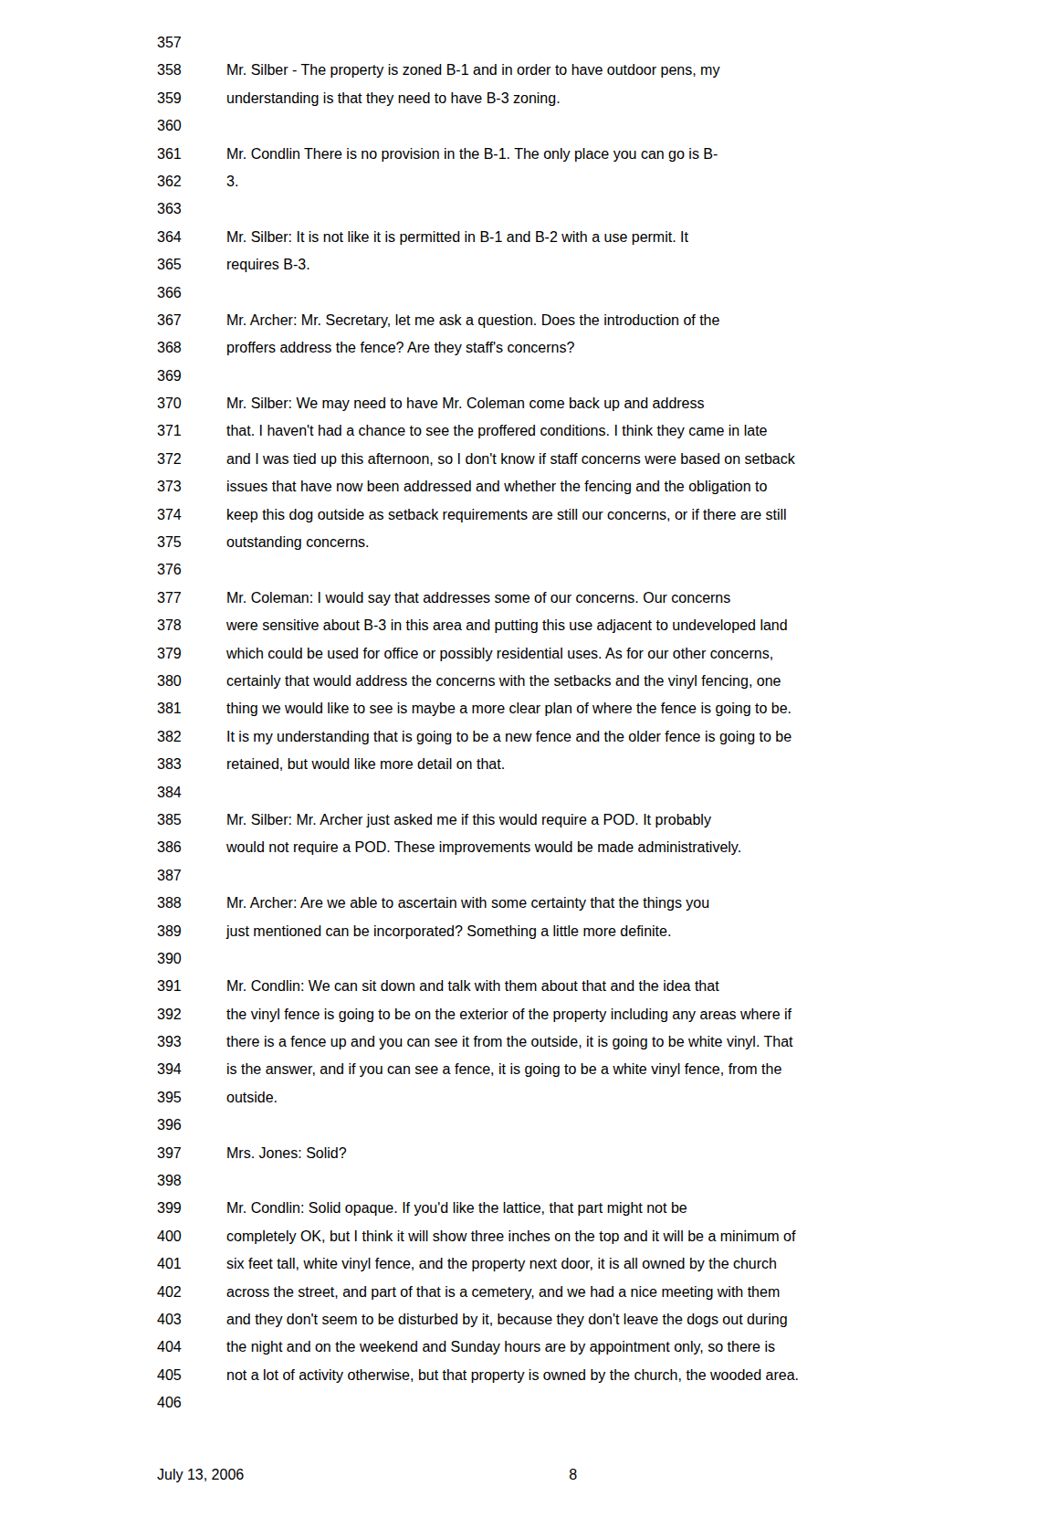357
358 Mr. Silber - The property is zoned B-1 and in order to have outdoor pens, my
359 understanding is that they need to have B-3 zoning.
360
361 Mr. Condlin There is no provision in the B-1. The only place you can go is B-
3623.
363
364 Mr. Silber: It is not like it is permitted in B-1 and B-2 with a use permit. It
365 requires B-3.
366
367 Mr. Archer: Mr. Secretary, let me ask a question. Does the introduction of the
368 proffers address the fence? Are they staff's concerns?
369
370 Mr. Silber: We may need to have Mr. Coleman come back up and address
371 that. I haven't had a chance to see the proffered conditions. I think they came in late
372 and I was tied up this afternoon, so I don't know if staff concerns were based on setback
373 issues that have now been addressed and whether the fencing and the obligation to
374 keep this dog outside as setback requirements are still our concerns, or if there are still
375 outstanding concerns.
376
377 Mr. Coleman: I would say that addresses some of our concerns. Our concerns
378 were sensitive about B-3 in this area and putting this use adjacent to undeveloped land
379 which could be used for office or possibly residential uses. As for our other concerns,
380 certainly that would address the concerns with the setbacks and the vinyl fencing, one
381 thing we would like to see is maybe a more clear plan of where the fence is going to be.
382 It is my understanding that is going to be a new fence and the older fence is going to be
383 retained, but would like more detail on that.
384
385 Mr. Silber: Mr. Archer just asked me if this would require a POD. It probably
386 would not require a POD. These improvements would be made administratively.
387
388 Mr. Archer: Are we able to ascertain with some certainty that the things you
389 just mentioned can be incorporated? Something a little more definite.
390
391 Mr. Condlin: We can sit down and talk with them about that and the idea that
392 the vinyl fence is going to be on the exterior of the property including any areas where if
393 there is a fence up and you can see it from the outside, it is going to be white vinyl. That
394 is the answer, and if you can see a fence, it is going to be a white vinyl fence, from the
395 outside.
396
397 Mrs. Jones: Solid?
398
399 Mr. Condlin: Solid opaque. If you'd like the lattice, that part might not be
400 completely OK, but I think it will show three inches on the top and it will be a minimum of
401 six feet tall, white vinyl fence, and the property next door, it is all owned by the church
402 across the street, and part of that is a cemetery, and we had a nice meeting with them
403 and they don't seem to be disturbed by it, because they don't leave the dogs out during
404 the night and on the weekend and Sunday hours are by appointment only, so there is
405 not a lot of activity otherwise, but that property is owned by the church, the wooded area.
406
July 13, 2006 8